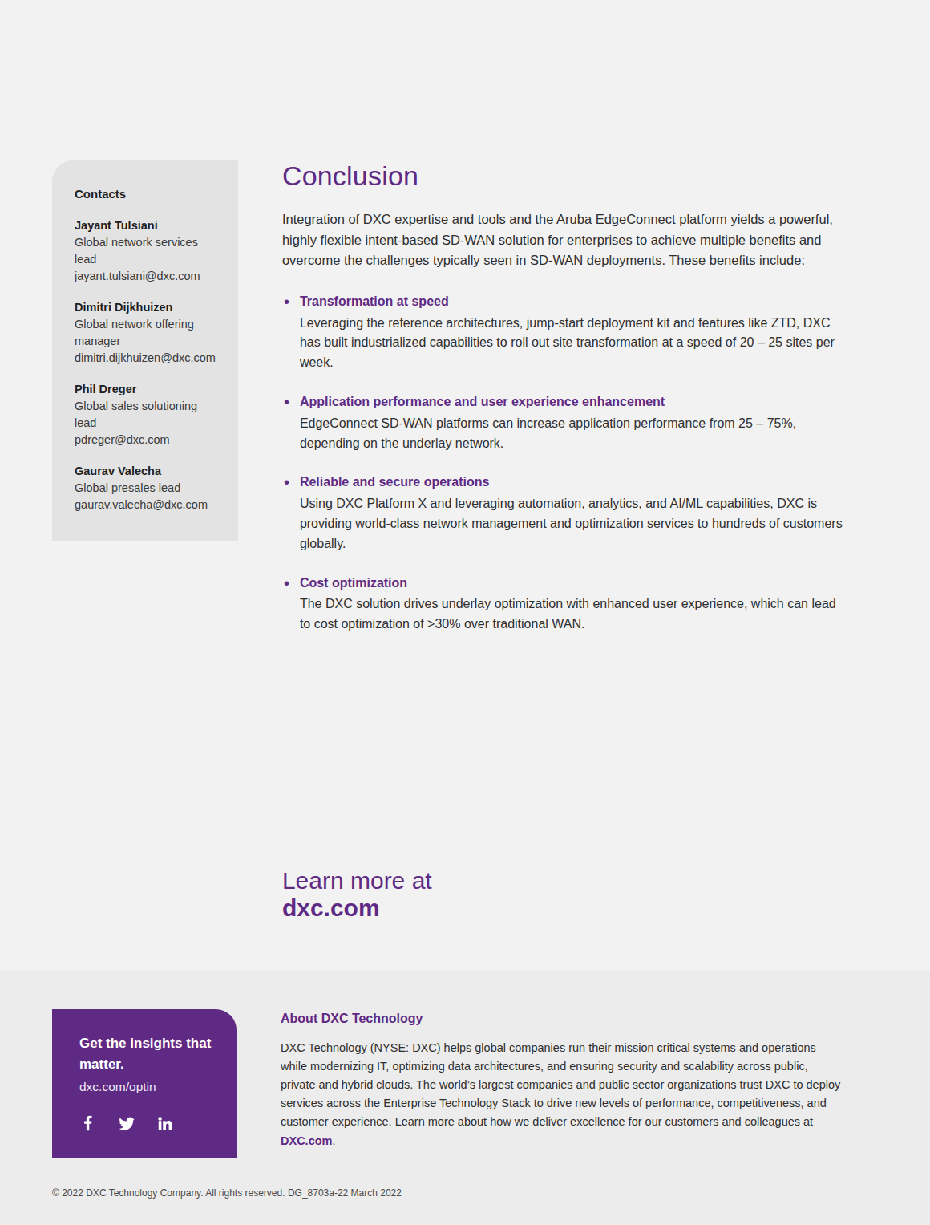Contacts
Jayant Tulsiani Global network services lead jayant.tulsiani@dxc.com
Dimitri Dijkhuizen Global network offering manager dimitri.dijkhuizen@dxc.com
Phil Dreger Global sales solutioning lead pdreger@dxc.com
Gaurav Valecha Global presales lead gaurav.valecha@dxc.com
Conclusion
Integration of DXC expertise and tools and the Aruba EdgeConnect platform yields a powerful, highly flexible intent-based SD-WAN solution for enterprises to achieve multiple benefits and overcome the challenges typically seen in SD-WAN deployments. These benefits include:
Transformation at speed Leveraging the reference architectures, jump-start deployment kit and features like ZTD, DXC has built industrialized capabilities to roll out site transformation at a speed of 20 – 25 sites per week.
Application performance and user experience enhancement EdgeConnect SD-WAN platforms can increase application performance from 25 – 75%, depending on the underlay network.
Reliable and secure operations Using DXC Platform X and leveraging automation, analytics, and AI/ML capabilities, DXC is providing world-class network management and optimization services to hundreds of customers globally.
Cost optimization The DXC solution drives underlay optimization with enhanced user experience, which can lead to cost optimization of >30% over traditional WAN.
Learn more at dxc.com
Get the insights that matter.
dxc.com/optin
About DXC Technology
DXC Technology (NYSE: DXC) helps global companies run their mission critical systems and operations while modernizing IT, optimizing data architectures, and ensuring security and scalability across public, private and hybrid clouds. The world’s largest companies and public sector organizations trust DXC to deploy services across the Enterprise Technology Stack to drive new levels of performance, competitiveness, and customer experience. Learn more about how we deliver excellence for our customers and colleagues at DXC.com.
© 2022 DXC Technology Company. All rights reserved. DG_8703a-22 March 2022